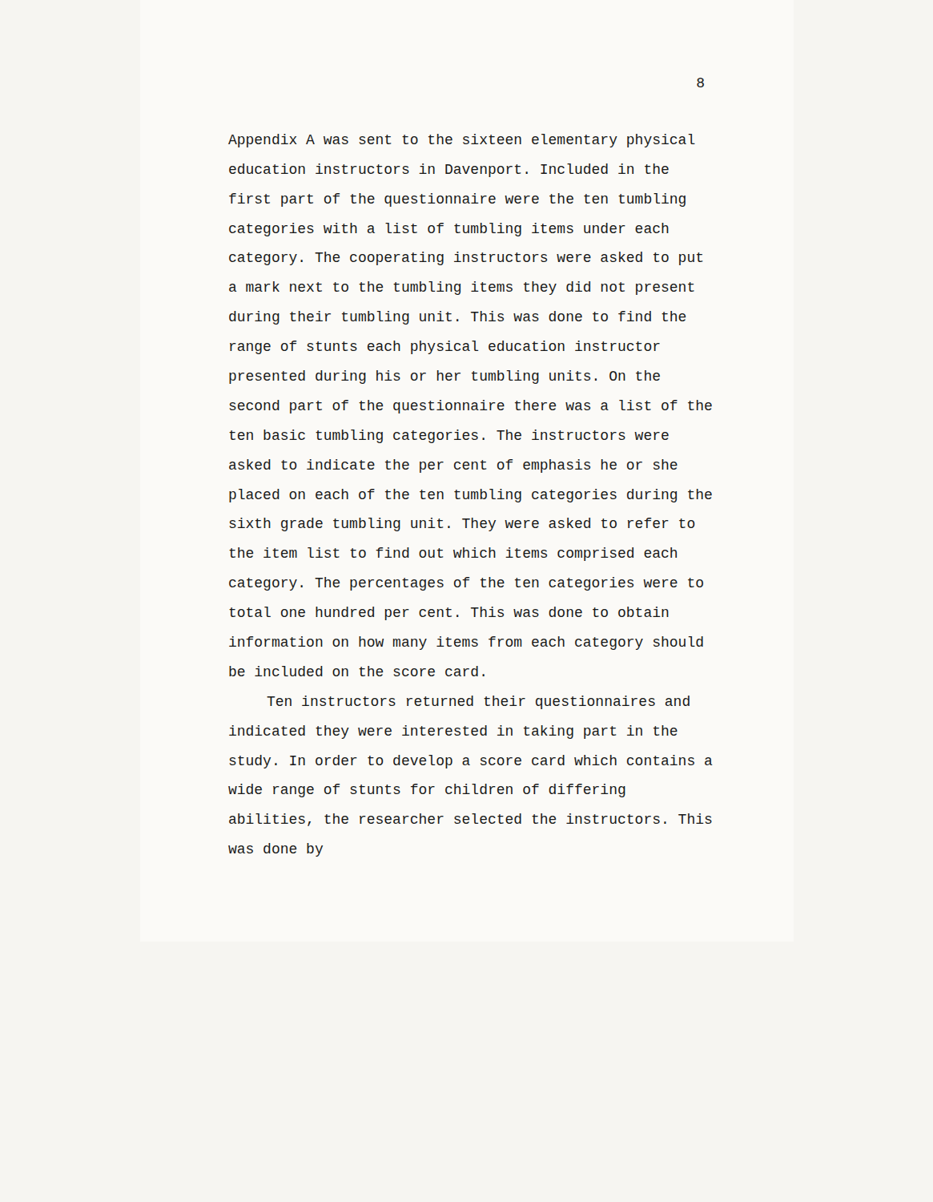8
Appendix A was sent to the sixteen elementary physical education instructors in Davenport. Included in the first part of the questionnaire were the ten tumbling categories with a list of tumbling items under each category. The cooperating instructors were asked to put a mark next to the tumbling items they did not present during their tumbling unit. This was done to find the range of stunts each physical education instructor presented during his or her tumbling units. On the second part of the questionnaire there was a list of the ten basic tumbling categories. The instructors were asked to indicate the per cent of emphasis he or she placed on each of the ten tumbling categories during the sixth grade tumbling unit. They were asked to refer to the item list to find out which items comprised each category. The percentages of the ten categories were to total one hundred per cent. This was done to obtain information on how many items from each category should be included on the score card.
Ten instructors returned their questionnaires and indicated they were interested in taking part in the study. In order to develop a score card which contains a wide range of stunts for children of differing abilities, the researcher selected the instructors. This was done by